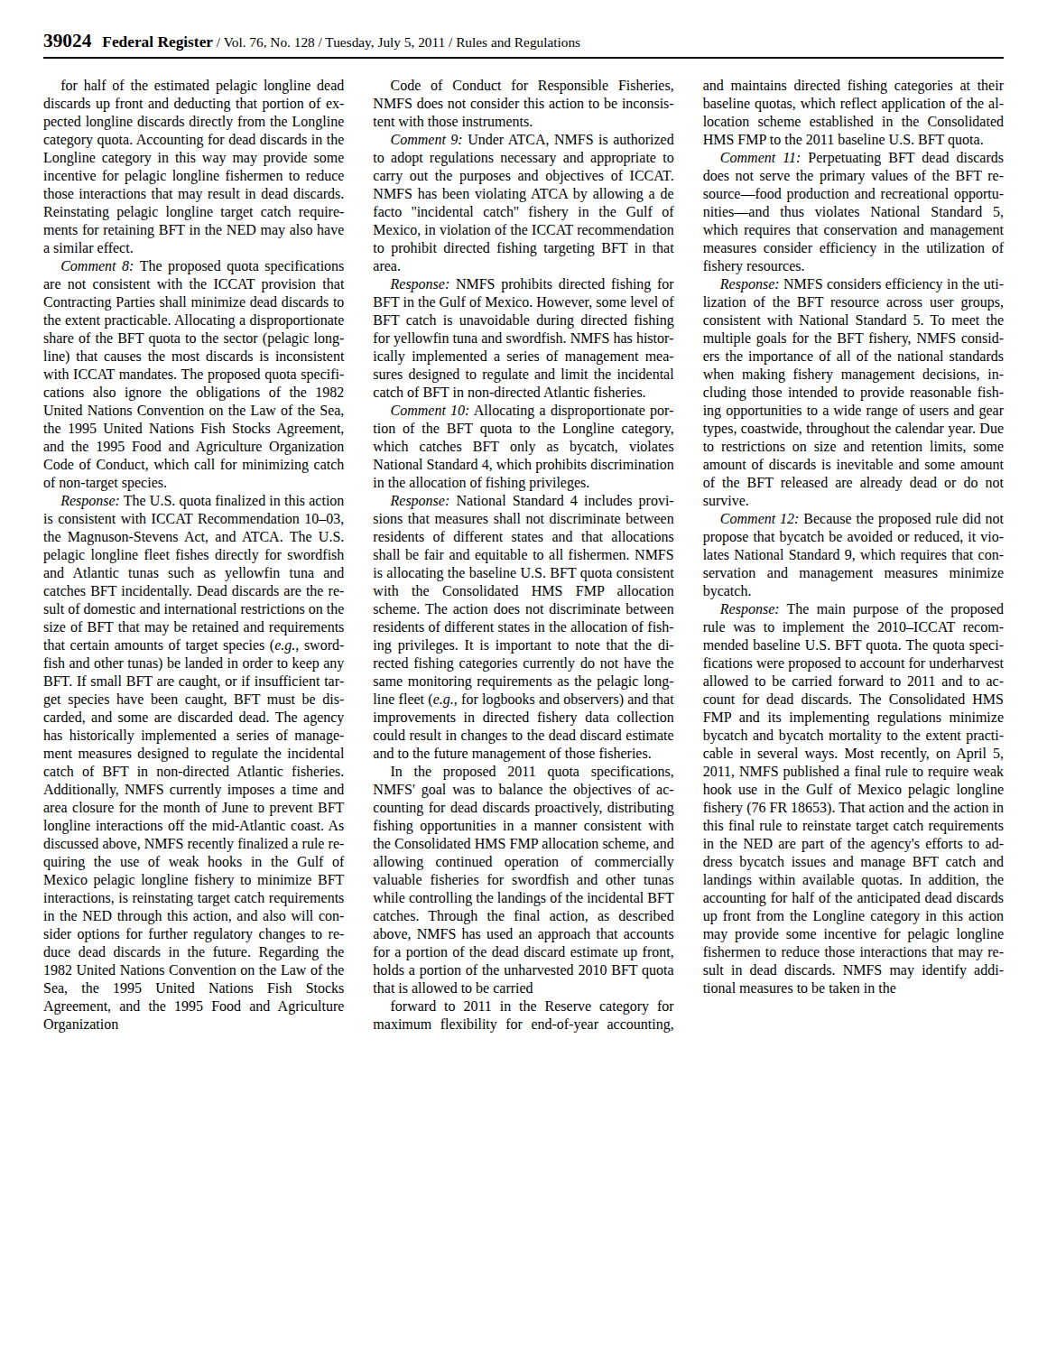39024 Federal Register / Vol. 76, No. 128 / Tuesday, July 5, 2011 / Rules and Regulations
for half of the estimated pelagic longline dead discards up front and deducting that portion of expected longline discards directly from the Longline category quota. Accounting for dead discards in the Longline category in this way may provide some incentive for pelagic longline fishermen to reduce those interactions that may result in dead discards. Reinstating pelagic longline target catch requirements for retaining BFT in the NED may also have a similar effect.
Comment 8: The proposed quota specifications are not consistent with the ICCAT provision that Contracting Parties shall minimize dead discards to the extent practicable. Allocating a disproportionate share of the BFT quota to the sector (pelagic longline) that causes the most discards is inconsistent with ICCAT mandates. The proposed quota specifications also ignore the obligations of the 1982 United Nations Convention on the Law of the Sea, the 1995 United Nations Fish Stocks Agreement, and the 1995 Food and Agriculture Organization Code of Conduct, which call for minimizing catch of non-target species.
Response: The U.S. quota finalized in this action is consistent with ICCAT Recommendation 10–03, the Magnuson-Stevens Act, and ATCA. The U.S. pelagic longline fleet fishes directly for swordfish and Atlantic tunas such as yellowfin tuna and catches BFT incidentally. Dead discards are the result of domestic and international restrictions on the size of BFT that may be retained and requirements that certain amounts of target species (e.g., swordfish and other tunas) be landed in order to keep any BFT. If small BFT are caught, or if insufficient target species have been caught, BFT must be discarded, and some are discarded dead. The agency has historically implemented a series of management measures designed to regulate the incidental catch of BFT in non-directed Atlantic fisheries. Additionally, NMFS currently imposes a time and area closure for the month of June to prevent BFT longline interactions off the mid-Atlantic coast. As discussed above, NMFS recently finalized a rule requiring the use of weak hooks in the Gulf of Mexico pelagic longline fishery to minimize BFT interactions, is reinstating target catch requirements in the NED through this action, and also will consider options for further regulatory changes to reduce dead discards in the future. Regarding the 1982 United Nations Convention on the Law of the Sea, the 1995 United Nations Fish Stocks Agreement, and the 1995 Food and Agriculture Organization
Code of Conduct for Responsible Fisheries, NMFS does not consider this action to be inconsistent with those instruments.
Comment 9: Under ATCA, NMFS is authorized to adopt regulations necessary and appropriate to carry out the purposes and objectives of ICCAT. NMFS has been violating ATCA by allowing a de facto ''incidental catch'' fishery in the Gulf of Mexico, in violation of the ICCAT recommendation to prohibit directed fishing targeting BFT in that area.
Response: NMFS prohibits directed fishing for BFT in the Gulf of Mexico. However, some level of BFT catch is unavoidable during directed fishing for yellowfin tuna and swordfish. NMFS has historically implemented a series of management measures designed to regulate and limit the incidental catch of BFT in non-directed Atlantic fisheries.
Comment 10: Allocating a disproportionate portion of the BFT quota to the Longline category, which catches BFT only as bycatch, violates National Standard 4, which prohibits discrimination in the allocation of fishing privileges.
Response: National Standard 4 includes provisions that measures shall not discriminate between residents of different states and that allocations shall be fair and equitable to all fishermen. NMFS is allocating the baseline U.S. BFT quota consistent with the Consolidated HMS FMP allocation scheme. The action does not discriminate between residents of different states in the allocation of fishing privileges. It is important to note that the directed fishing categories currently do not have the same monitoring requirements as the pelagic longline fleet (e.g., for logbooks and observers) and that improvements in directed fishery data collection could result in changes to the dead discard estimate and to the future management of those fisheries.
In the proposed 2011 quota specifications, NMFS' goal was to balance the objectives of accounting for dead discards proactively, distributing fishing opportunities in a manner consistent with the Consolidated HMS FMP allocation scheme, and allowing continued operation of commercially valuable fisheries for swordfish and other tunas while controlling the landings of the incidental BFT catches. Through the final action, as described above, NMFS has used an approach that accounts for a portion of the dead discard estimate up front, holds a portion of the unharvested 2010 BFT quota that is allowed to be carried
forward to 2011 in the Reserve category for maximum flexibility for end-of-year accounting, and maintains directed fishing categories at their baseline quotas, which reflect application of the allocation scheme established in the Consolidated HMS FMP to the 2011 baseline U.S. BFT quota.
Comment 11: Perpetuating BFT dead discards does not serve the primary values of the BFT resource—food production and recreational opportunities—and thus violates National Standard 5, which requires that conservation and management measures consider efficiency in the utilization of fishery resources.
Response: NMFS considers efficiency in the utilization of the BFT resource across user groups, consistent with National Standard 5. To meet the multiple goals for the BFT fishery, NMFS considers the importance of all of the national standards when making fishery management decisions, including those intended to provide reasonable fishing opportunities to a wide range of users and gear types, coastwide, throughout the calendar year. Due to restrictions on size and retention limits, some amount of discards is inevitable and some amount of the BFT released are already dead or do not survive.
Comment 12: Because the proposed rule did not propose that bycatch be avoided or reduced, it violates National Standard 9, which requires that conservation and management measures minimize bycatch.
Response: The main purpose of the proposed rule was to implement the 2010–ICCAT recommended baseline U.S. BFT quota. The quota specifications were proposed to account for underharvest allowed to be carried forward to 2011 and to account for dead discards. The Consolidated HMS FMP and its implementing regulations minimize bycatch and bycatch mortality to the extent practicable in several ways. Most recently, on April 5, 2011, NMFS published a final rule to require weak hook use in the Gulf of Mexico pelagic longline fishery (76 FR 18653). That action and the action in this final rule to reinstate target catch requirements in the NED are part of the agency's efforts to address bycatch issues and manage BFT catch and landings within available quotas. In addition, the accounting for half of the anticipated dead discards up front from the Longline category in this action may provide some incentive for pelagic longline fishermen to reduce those interactions that may result in dead discards. NMFS may identify additional measures to be taken in the